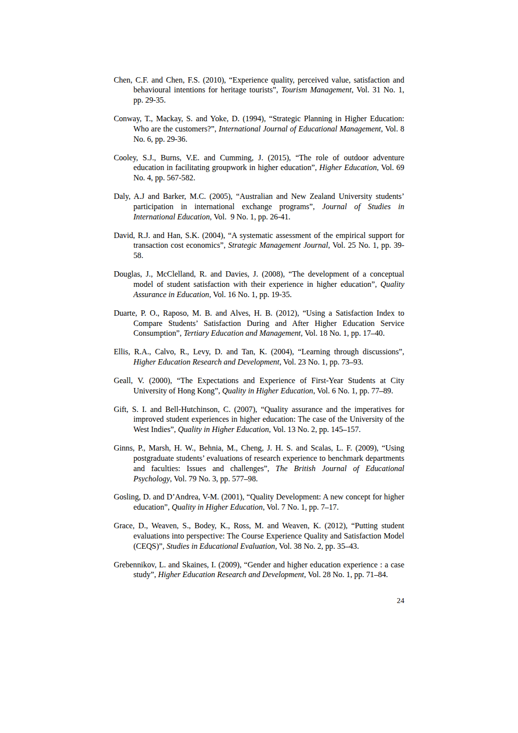Chen, C.F. and Chen, F.S. (2010), “Experience quality, perceived value, satisfaction and behavioural intentions for heritage tourists”, Tourism Management, Vol. 31 No. 1, pp. 29-35.
Conway, T., Mackay, S. and Yoke, D. (1994), “Strategic Planning in Higher Education: Who are the customers?”, International Journal of Educational Management, Vol. 8 No. 6, pp. 29-36.
Cooley, S.J., Burns, V.E. and Cumming, J. (2015), “The role of outdoor adventure education in facilitating groupwork in higher education”, Higher Education, Vol. 69 No. 4, pp. 567-582.
Daly, A.J and Barker, M.C. (2005), “Australian and New Zealand University students’ participation in international exchange programs”, Journal of Studies in International Education, Vol. 9 No. 1, pp. 26-41.
David, R.J. and Han, S.K. (2004), “A systematic assessment of the empirical support for transaction cost economics”, Strategic Management Journal, Vol. 25 No. 1, pp. 39-58.
Douglas, J., McClelland, R. and Davies, J. (2008), “The development of a conceptual model of student satisfaction with their experience in higher education”, Quality Assurance in Education, Vol. 16 No. 1, pp. 19-35.
Duarte, P. O., Raposo, M. B. and Alves, H. B. (2012), “Using a Satisfaction Index to Compare Students’ Satisfaction During and After Higher Education Service Consumption”, Tertiary Education and Management, Vol. 18 No. 1, pp. 17–40.
Ellis, R.A., Calvo, R., Levy, D. and Tan, K. (2004), “Learning through discussions”, Higher Education Research and Development, Vol. 23 No. 1, pp. 73–93.
Geall, V. (2000), “The Expectations and Experience of First-Year Students at City University of Hong Kong”, Quality in Higher Education, Vol. 6 No. 1, pp. 77–89.
Gift, S. I. and Bell‑Hutchinson, C. (2007), “Quality assurance and the imperatives for improved student experiences in higher education: The case of the University of the West Indies”, Quality in Higher Education, Vol. 13 No. 2, pp. 145–157.
Ginns, P., Marsh, H. W., Behnia, M., Cheng, J. H. S. and Scalas, L. F. (2009), “Using postgraduate students’ evaluations of research experience to benchmark departments and faculties: Issues and challenges”, The British Journal of Educational Psychology, Vol. 79 No. 3, pp. 577–98.
Gosling, D. and D’Andrea, V-M. (2001), “Quality Development: A new concept for higher education”, Quality in Higher Education, Vol. 7 No. 1, pp. 7–17.
Grace, D., Weaven, S., Bodey, K., Ross, M. and Weaven, K. (2012), “Putting student evaluations into perspective: The Course Experience Quality and Satisfaction Model (CEQS)”, Studies in Educational Evaluation, Vol. 38 No. 2, pp. 35–43.
Grebennikov, L. and Skaines, I. (2009), “Gender and higher education experience : a case study”, Higher Education Research and Development, Vol. 28 No. 1, pp. 71–84.
24